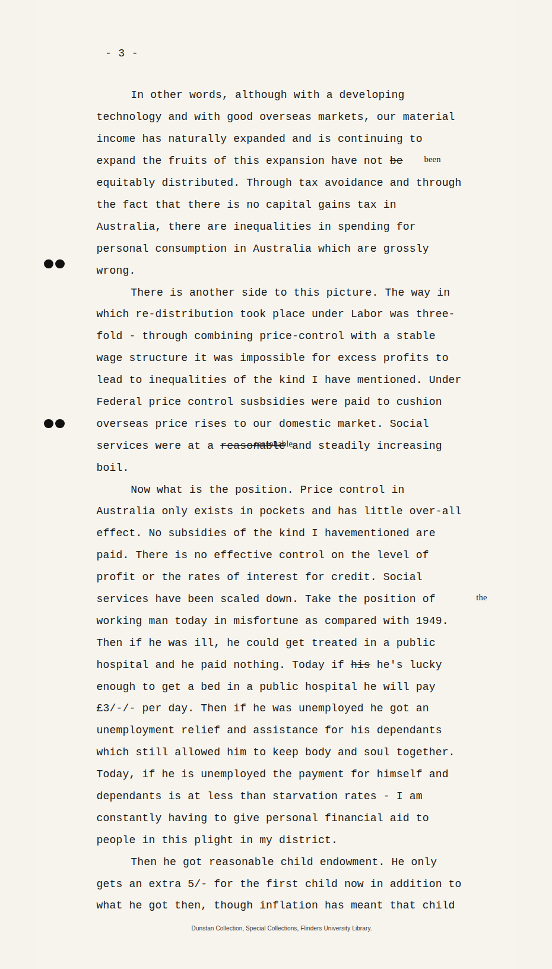- 3 -
In other words, although with a developing technology and with good overseas markets, our material income has naturally expanded and is continuing to expand the fruits of this expansion have not been be equitably distributed. Through tax avoidance and through the fact that there is no capital gains tax in Australia, there are inequalities in spending for personal consumption in Australia which are grossly wrong.
There is another side to this picture. The way in which re-distribution took place under Labor was three-fold - through combining price-control with a stable wage structure it was impossible for excess profits to lead to inequalities of the kind I have mentioned. Under Federal price control susbsidies were paid to cushion overseas price rises to our domestic market. Social services were at a reasonable reasonable and steadily increasing boil.
Now what is the position. Price control in Australia only exists in pockets and has little over-all effect. No subsidies of the kind I havementioned are paid. There is no effective control on the level of profit or the rates of interest for credit. Social services have been scaled down. Take the position of theworking man today in misfortune as compared with 1949. Then if he was ill, he could get treated in a public hospital and he paid nothing. Today if his he's lucky enough to get a bed in a public hospital he will pay £3/-/- per day. Then if he was unemployed he got an unemployment relief and assistance for his dependants which still allowed him to keep body and soul together. Today, if he is unemployed the payment for himself and dependants is at less than starvation rates - I am constantly having to give personal financial aid to people in this plight in my district.
Then he got reasonable child endowment. He only gets an extra 5/- for the first child now in addition to what he got then, though inflation has meant that child
Dunstan Collection, Special Collections, Flinders University Library.